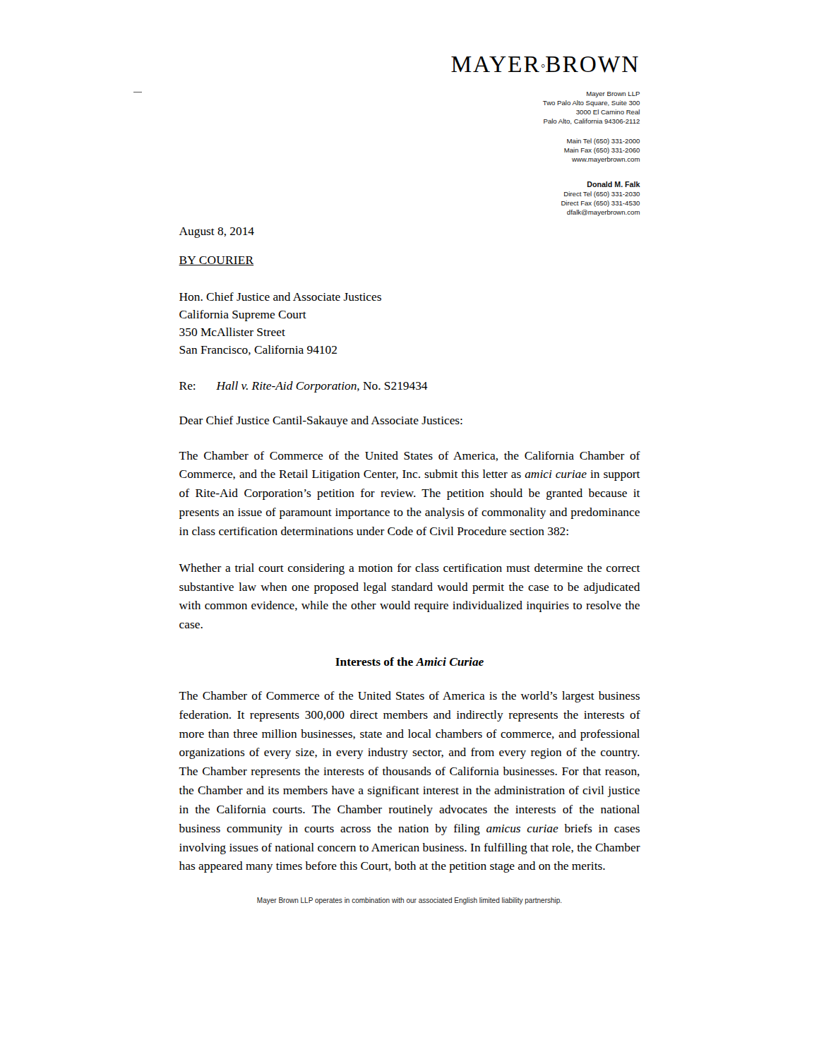MAYER◦BROWN
Mayer Brown LLP
Two Palo Alto Square, Suite 300
3000 El Camino Real
Palo Alto, California 94306-2112
Main Tel (650) 331-2000
Main Fax (650) 331-2060
www.mayerbrown.com
Donald M. Falk
Direct Tel (650) 331-2030
Direct Fax (650) 331-4530
dfalk@mayerbrown.com
August 8, 2014
BY COURIER
Hon. Chief Justice and Associate Justices
California Supreme Court
350 McAllister Street
San Francisco, California 94102
Re: Hall v. Rite-Aid Corporation, No. S219434
Dear Chief Justice Cantil-Sakauye and Associate Justices:
The Chamber of Commerce of the United States of America, the California Chamber of Commerce, and the Retail Litigation Center, Inc. submit this letter as amici curiae in support of Rite-Aid Corporation’s petition for review. The petition should be granted because it presents an issue of paramount importance to the analysis of commonality and predominance in class certification determinations under Code of Civil Procedure section 382:
Whether a trial court considering a motion for class certification must determine the correct substantive law when one proposed legal standard would permit the case to be adjudicated with common evidence, while the other would require individualized inquiries to resolve the case.
Interests of the Amici Curiae
The Chamber of Commerce of the United States of America is the world’s largest business federation. It represents 300,000 direct members and indirectly represents the interests of more than three million businesses, state and local chambers of commerce, and professional organizations of every size, in every industry sector, and from every region of the country. The Chamber represents the interests of thousands of California businesses. For that reason, the Chamber and its members have a significant interest in the administration of civil justice in the California courts. The Chamber routinely advocates the interests of the national business community in courts across the nation by filing amicus curiae briefs in cases involving issues of national concern to American business. In fulfilling that role, the Chamber has appeared many times before this Court, both at the petition stage and on the merits.
Mayer Brown LLP operates in combination with our associated English limited liability partnership.